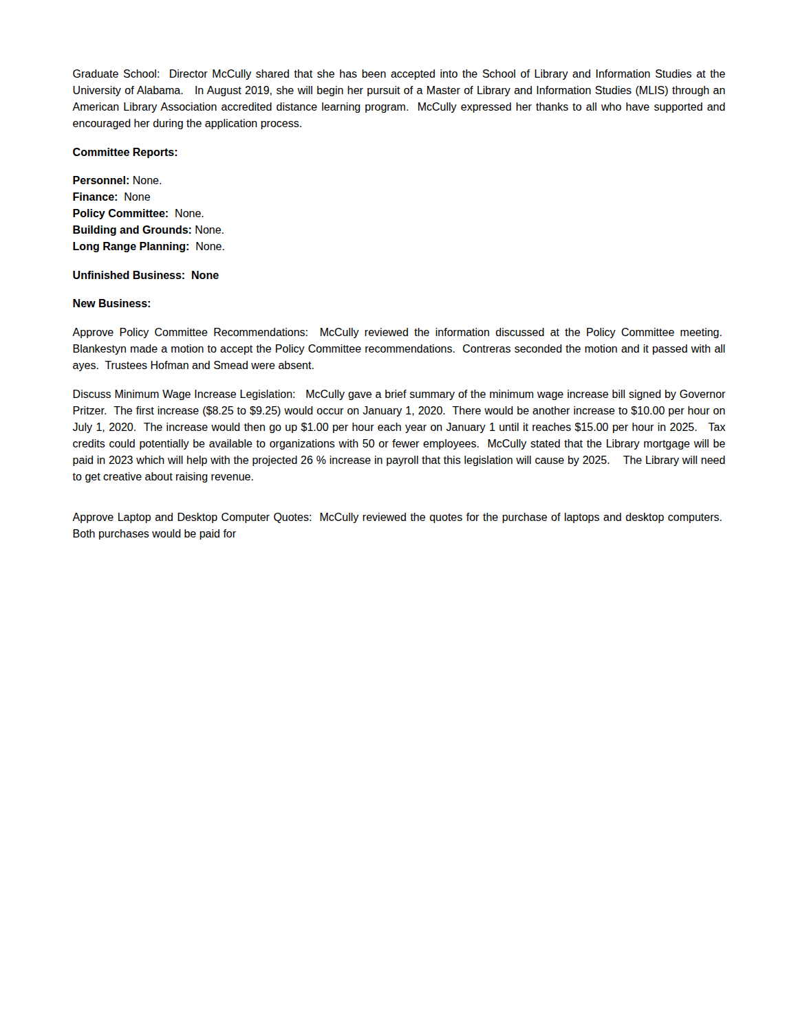Graduate School: Director McCully shared that she has been accepted into the School of Library and Information Studies at the University of Alabama. In August 2019, she will begin her pursuit of a Master of Library and Information Studies (MLIS) through an American Library Association accredited distance learning program. McCully expressed her thanks to all who have supported and encouraged her during the application process.
Committee Reports:
Personnel: None.
Finance: None
Policy Committee: None.
Building and Grounds: None.
Long Range Planning: None.
Unfinished Business: None
New Business:
Approve Policy Committee Recommendations: McCully reviewed the information discussed at the Policy Committee meeting. Blankestyn made a motion to accept the Policy Committee recommendations. Contreras seconded the motion and it passed with all ayes. Trustees Hofman and Smead were absent.
Discuss Minimum Wage Increase Legislation: McCully gave a brief summary of the minimum wage increase bill signed by Governor Pritzer. The first increase ($8.25 to $9.25) would occur on January 1, 2020. There would be another increase to $10.00 per hour on July 1, 2020. The increase would then go up $1.00 per hour each year on January 1 until it reaches $15.00 per hour in 2025. Tax credits could potentially be available to organizations with 50 or fewer employees. McCully stated that the Library mortgage will be paid in 2023 which will help with the projected 26 % increase in payroll that this legislation will cause by 2025. The Library will need to get creative about raising revenue.
Approve Laptop and Desktop Computer Quotes: McCully reviewed the quotes for the purchase of laptops and desktop computers. Both purchases would be paid for